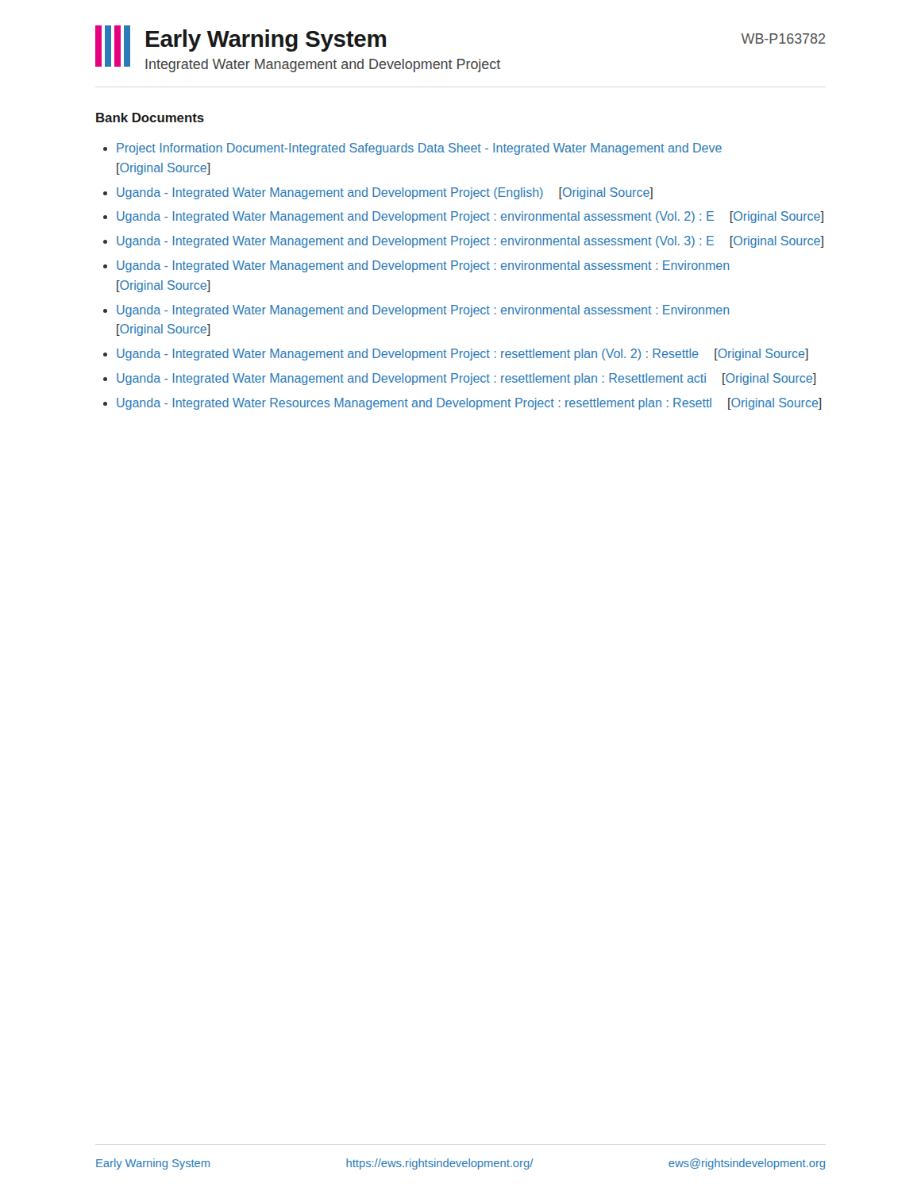Early Warning System
Integrated Water Management and Development Project
WB-P163782
Bank Documents
Project Information Document-Integrated Safeguards Data Sheet - Integrated Water Management and Deve [Original Source]
Uganda - Integrated Water Management and Development Project (English) [Original Source]
Uganda - Integrated Water Management and Development Project : environmental assessment (Vol. 2) : E [Original Source]
Uganda - Integrated Water Management and Development Project : environmental assessment (Vol. 3) : E [Original Source]
Uganda - Integrated Water Management and Development Project : environmental assessment : Environmen [Original Source]
Uganda - Integrated Water Management and Development Project : environmental assessment : Environmen [Original Source]
Uganda - Integrated Water Management and Development Project : resettlement plan (Vol. 2) : Resettle [Original Source]
Uganda - Integrated Water Management and Development Project : resettlement plan : Resettlement acti [Original Source]
Uganda - Integrated Water Resources Management and Development Project : resettlement plan : Resettl [Original Source]
Early Warning System
https://ews.rightsindevelopment.org/
ews@rightsindevelopment.org